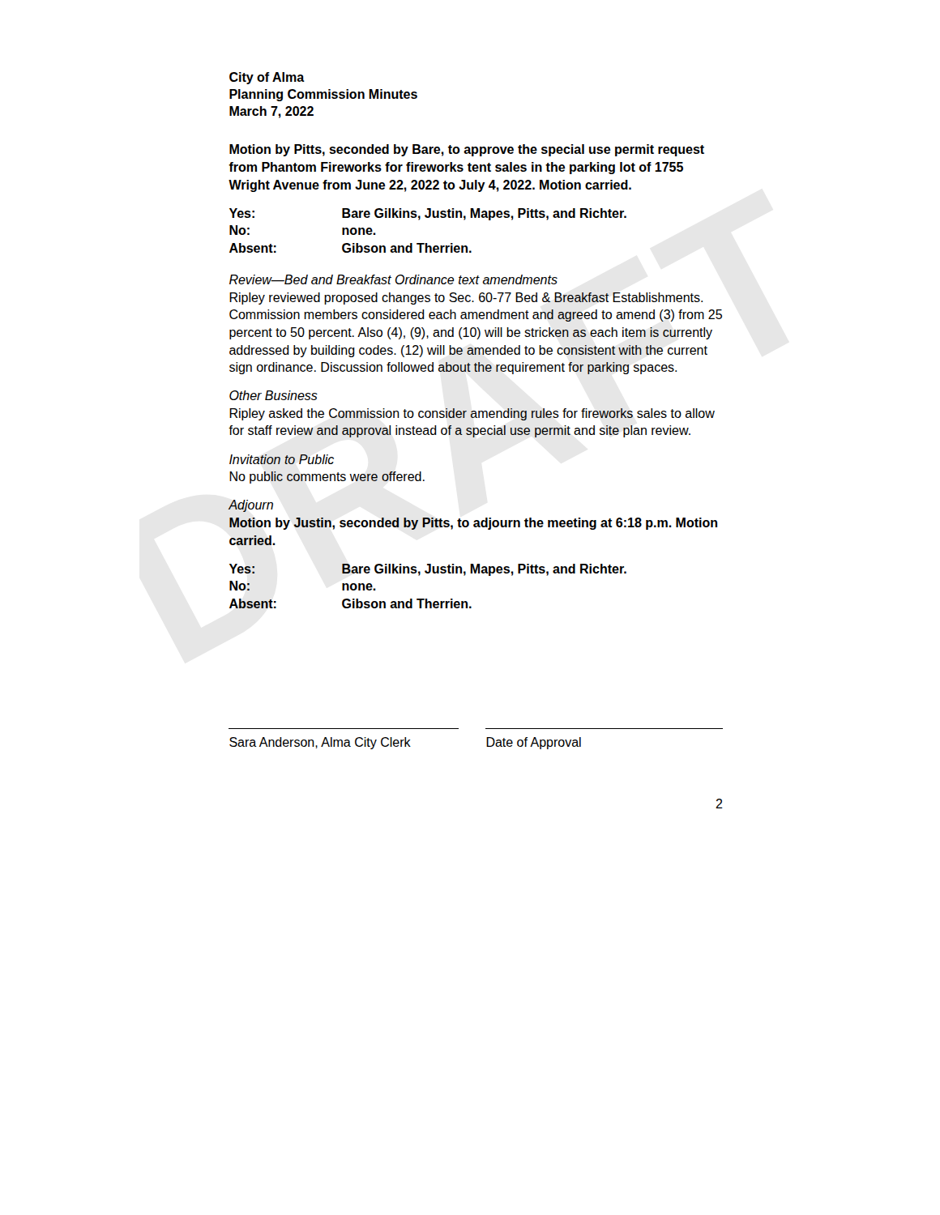DRAFT
City of Alma
Planning Commission Minutes
March 7, 2022
Motion by Pitts, seconded by Bare, to approve the special use permit request from Phantom Fireworks for fireworks tent sales in the parking lot of 1755 Wright Avenue from June 22, 2022 to July 4, 2022. Motion carried.
| Yes: | Bare Gilkins, Justin, Mapes, Pitts, and Richter. |
| No: | none. |
| Absent: | Gibson and Therrien. |
Review—Bed and Breakfast Ordinance text amendments
Ripley reviewed proposed changes to Sec. 60-77 Bed & Breakfast Establishments. Commission members considered each amendment and agreed to amend (3) from 25 percent to 50 percent. Also (4), (9), and (10) will be stricken as each item is currently addressed by building codes. (12) will be amended to be consistent with the current sign ordinance. Discussion followed about the requirement for parking spaces.
Other Business
Ripley asked the Commission to consider amending rules for fireworks sales to allow for staff review and approval instead of a special use permit and site plan review.
Invitation to Public
No public comments were offered.
Adjourn
Motion by Justin, seconded by Pitts, to adjourn the meeting at 6:18 p.m. Motion carried.
| Yes: | Bare Gilkins, Justin, Mapes, Pitts, and Richter. |
| No: | none. |
| Absent: | Gibson and Therrien. |
| Sara Anderson, Alma City Clerk | Date of Approval |
2